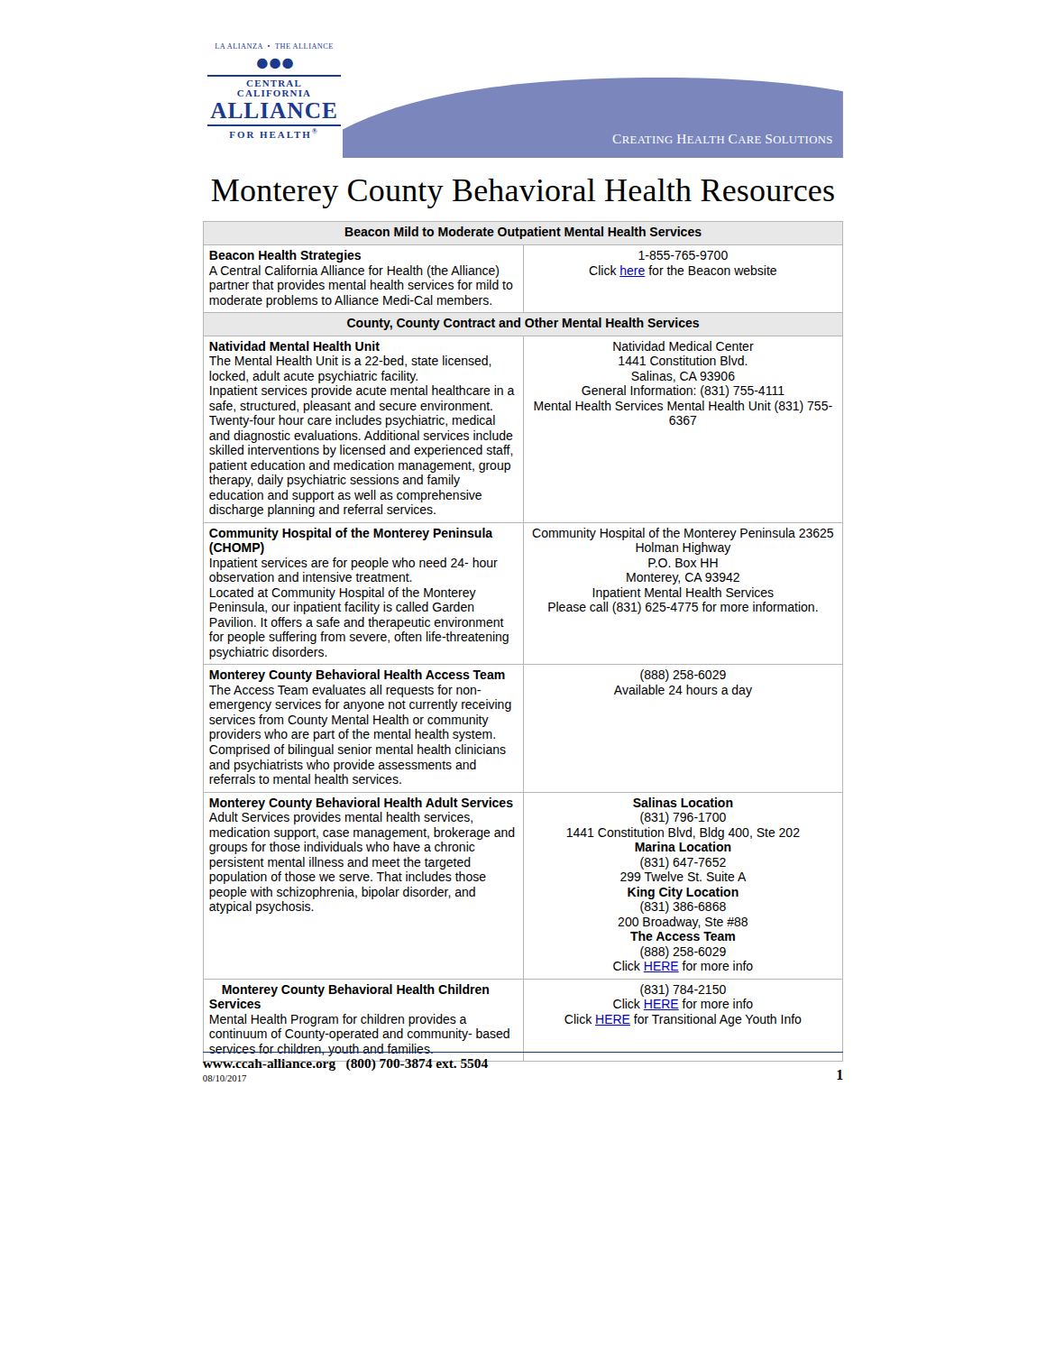CREATING HEALTH CARE SOLUTIONS
LA ALIANZA • THE ALLIANCE
●●●
CENTRAL
CALIFORNIA
ALLIANCE
FOR HEALTH®
Monterey County Behavioral Health Resources
| Beacon Mild to Moderate Outpatient Mental Health Services |
| --- |
| Beacon Health Strategies A Central California Alliance for Health (the Alliance) partner that provides mental health services for mild to moderate problems to Alliance Medi-Cal members. | 1-855-765-9700 Click here for the Beacon website |
| County, County Contract and Other Mental Health Services |
| Natividad Mental Health Unit The Mental Health Unit is a 22-bed, state licensed, locked, adult acute psychiatric facility. Inpatient services provide acute mental healthcare in a safe, structured, pleasant and secure environment. Twenty-four hour care includes psychiatric, medical and diagnostic evaluations. Additional services include skilled interventions by licensed and experienced staff, patient education and medication management, group therapy, daily psychiatric sessions and family education and support as well as comprehensive discharge planning and referral services. | Natividad Medical Center 1441 Constitution Blvd. Salinas, CA 93906 General Information: (831) 755-4111 Mental Health Services Mental Health Unit (831) 755-6367 |
| Community Hospital of the Monterey Peninsula (CHOMP) Inpatient services are for people who need 24- hour observation and intensive treatment. Located at Community Hospital of the Monterey Peninsula, our inpatient facility is called Garden Pavilion. It offers a safe and therapeutic environment for people suffering from severe, often life-threatening psychiatric disorders. | Community Hospital of the Monterey Peninsula 23625 Holman Highway P.O. Box HH Monterey, CA 93942 Inpatient Mental Health Services Please call (831) 625-4775 for more information. |
| Monterey County Behavioral Health Access Team The Access Team evaluates all requests for non- emergency services for anyone not currently receiving services from County Mental Health or community providers who are part of the mental health system. Comprised of bilingual senior mental health clinicians and psychiatrists who provide assessments and referrals to mental health services. | (888) 258-6029 Available 24 hours a day |
| Monterey County Behavioral Health Adult Services Adult Services provides mental health services, medication support, case management, brokerage and groups for those individuals who have a chronic persistent mental illness and meet the targeted population of those we serve. That includes those people with schizophrenia, bipolar disorder, and atypical psychosis. | Salinas Location (831) 796-1700 1441 Constitution Blvd, Bldg 400, Ste 202 Marina Location (831) 647-7652 299 Twelve St. Suite A King City Location (831) 386-6868 200 Broadway, Ste #88 The Access Team (888) 258-6029 Click HERE for more info |
| Monterey County Behavioral Health Children Services Mental Health Program for children provides a continuum of County-operated and community- based services for children, youth and families. | (831) 784-2150 Click HERE for more info Click HERE for Transitional Age Youth Info |
www.ccah-alliance.org (800) 700-3874 ext. 5504
08/10/2017
1